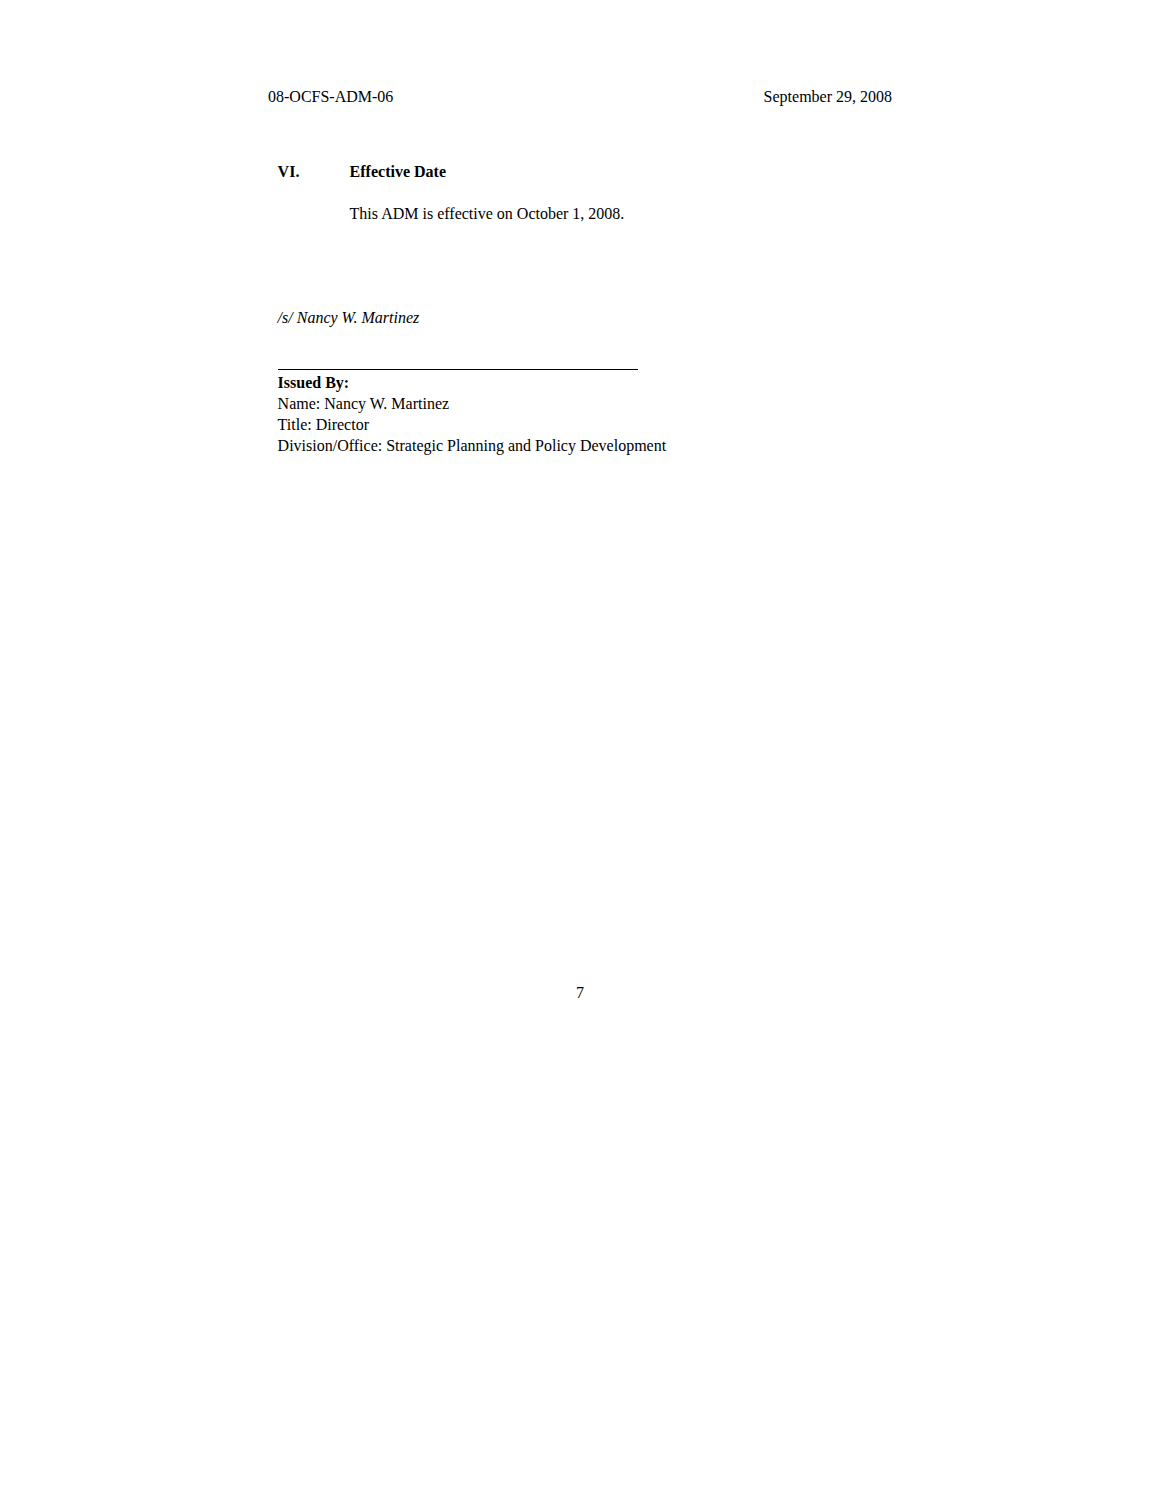08-OCFS-ADM-06 September 29, 2008
VI. Effective Date
This ADM is effective on October 1, 2008.
/s/ Nancy W. Martinez
Issued By:
Name: Nancy W. Martinez
Title: Director
Division/Office: Strategic Planning and Policy Development
7